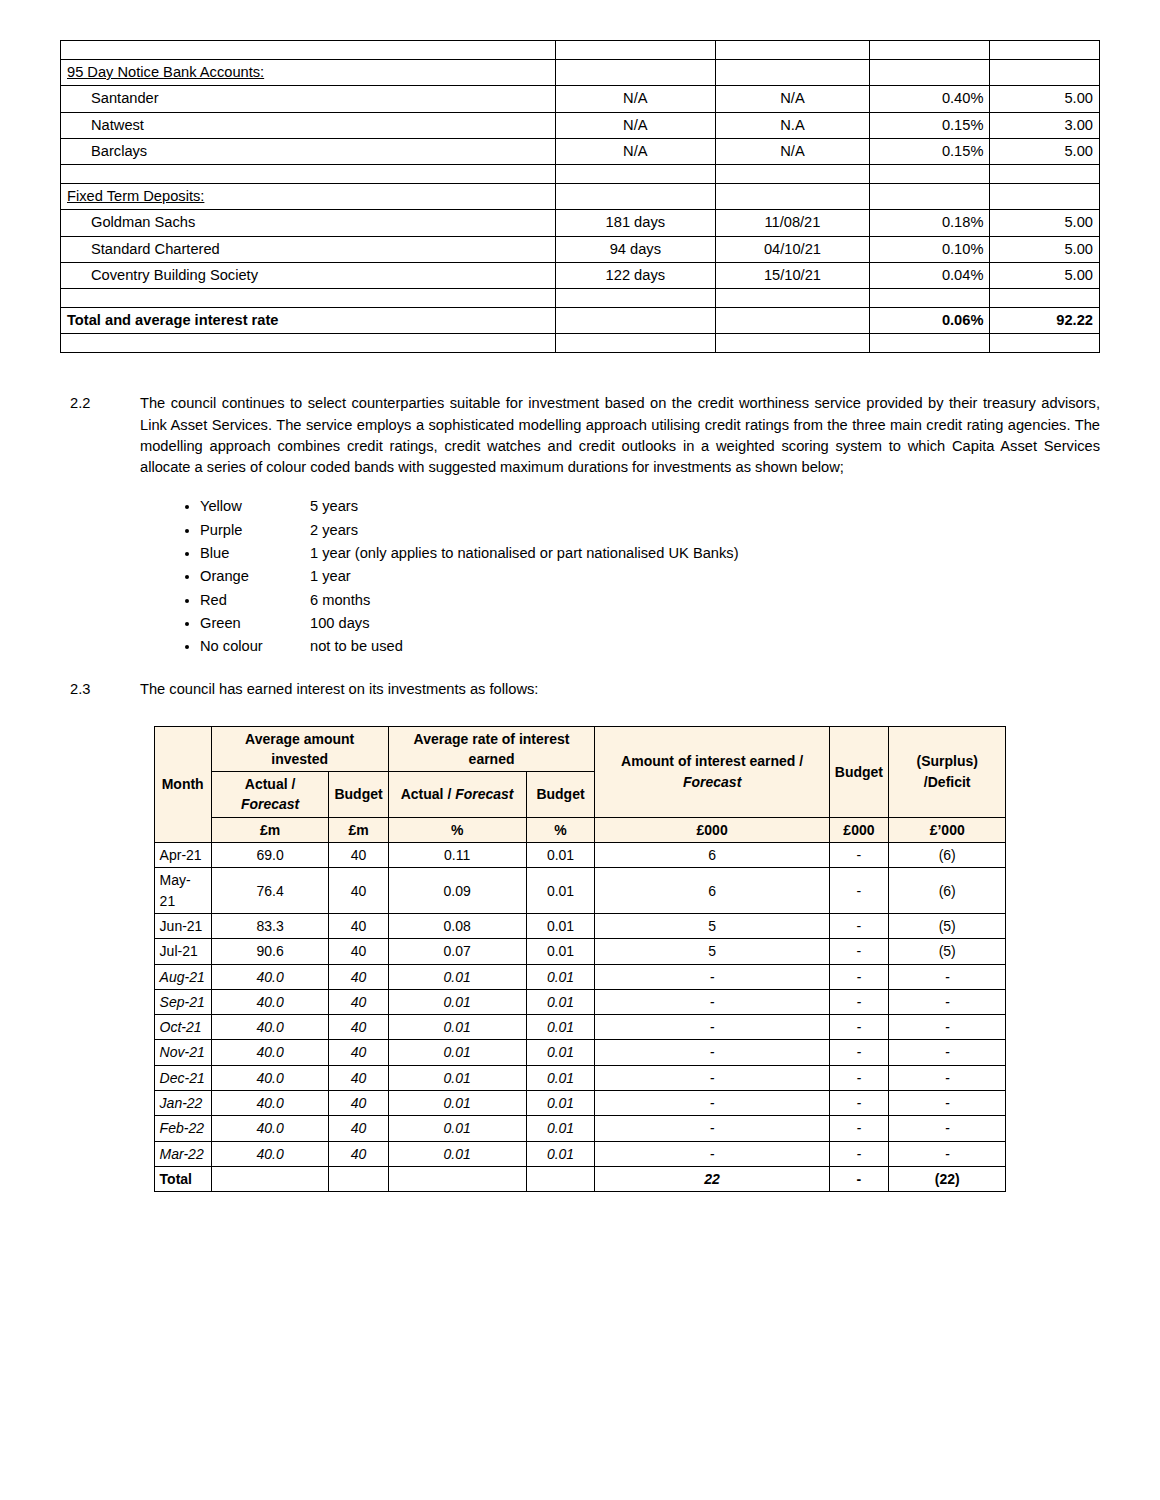| 95 Day Notice Bank Accounts: | | | | |
| Santander | N/A | N/A | 0.40% | 5.00 |
| Natwest | N/A | N.A | 0.15% | 3.00 |
| Barclays | N/A | N/A | 0.15% | 5.00 |
| Fixed Term Deposits: | | | | |
| Goldman Sachs | 181 days | 11/08/21 | 0.18% | 5.00 |
| Standard Chartered | 94 days | 04/10/21 | 0.10% | 5.00 |
| Coventry Building Society | 122 days | 15/10/21 | 0.04% | 5.00 |
| Total and average interest rate | | | 0.06% | 92.22 |
2.2
The council continues to select counterparties suitable for investment based on the credit worthiness service provided by their treasury advisors, Link Asset Services. The service employs a sophisticated modelling approach utilising credit ratings from the three main credit rating agencies. The modelling approach combines credit ratings, credit watches and credit outlooks in a weighted scoring system to which Capita Asset Services allocate a series of colour coded bands with suggested maximum durations for investments as shown below;
Yellow5 years
Purple2 years
Blue1 year (only applies to nationalised or part nationalised UK Banks)
Orange1 year
Red6 months
Green100 days
No colournot to be used
2.3
The council has earned interest on its investments as follows:
| Month | Average amount invested | Average rate of interest earned | Amount of interest earned / Forecast | Budget | (Surplus) /Deficit |
| --- | --- | --- | --- | --- | --- |
| Actual / Forecast | Budget | Actual / Forecast | Budget |
| £m | £m | % | % | £000 | £000 | £’000 |
| Apr-21 | 69.0 | 40 | 0.11 | 0.01 | 6 | - | (6) |
| May-21 | 76.4 | 40 | 0.09 | 0.01 | 6 | - | (6) |
| Jun-21 | 83.3 | 40 | 0.08 | 0.01 | 5 | - | (5) |
| Jul-21 | 90.6 | 40 | 0.07 | 0.01 | 5 | - | (5) |
| Aug-21 | 40.0 | 40 | 0.01 | 0.01 | - | - | - |
| Sep-21 | 40.0 | 40 | 0.01 | 0.01 | - | - | - |
| Oct-21 | 40.0 | 40 | 0.01 | 0.01 | - | - | - |
| Nov-21 | 40.0 | 40 | 0.01 | 0.01 | - | - | - |
| Dec-21 | 40.0 | 40 | 0.01 | 0.01 | - | - | - |
| Jan-22 | 40.0 | 40 | 0.01 | 0.01 | - | - | - |
| Feb-22 | 40.0 | 40 | 0.01 | 0.01 | - | - | - |
| Mar-22 | 40.0 | 40 | 0.01 | 0.01 | - | - | - |
| Total | | | | | 22 | - | (22) |